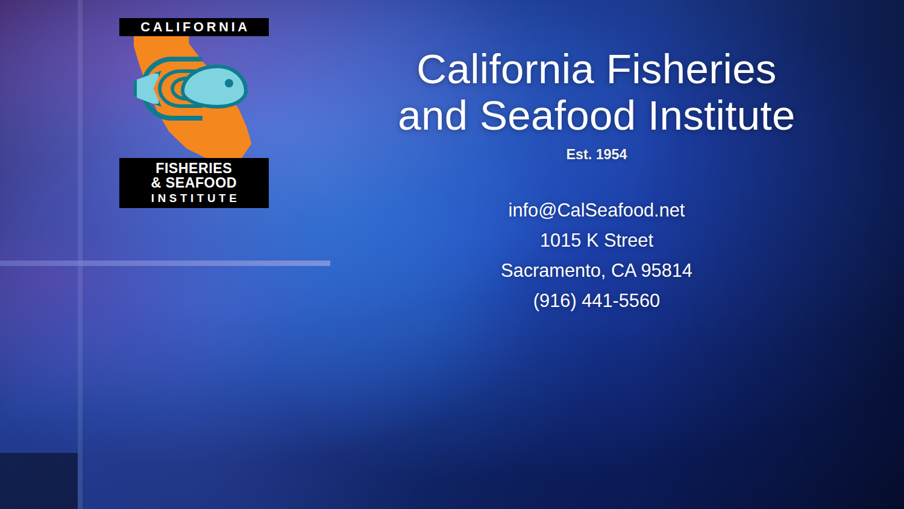CALIFORNIA
FISHERIES & SEAFOOD INSTITUTE
California Fisheries
and Seafood Institute
Est. 1954
info@CalSeafood.net
1015 K Street
Sacramento, CA 95814
(916) 441-5560